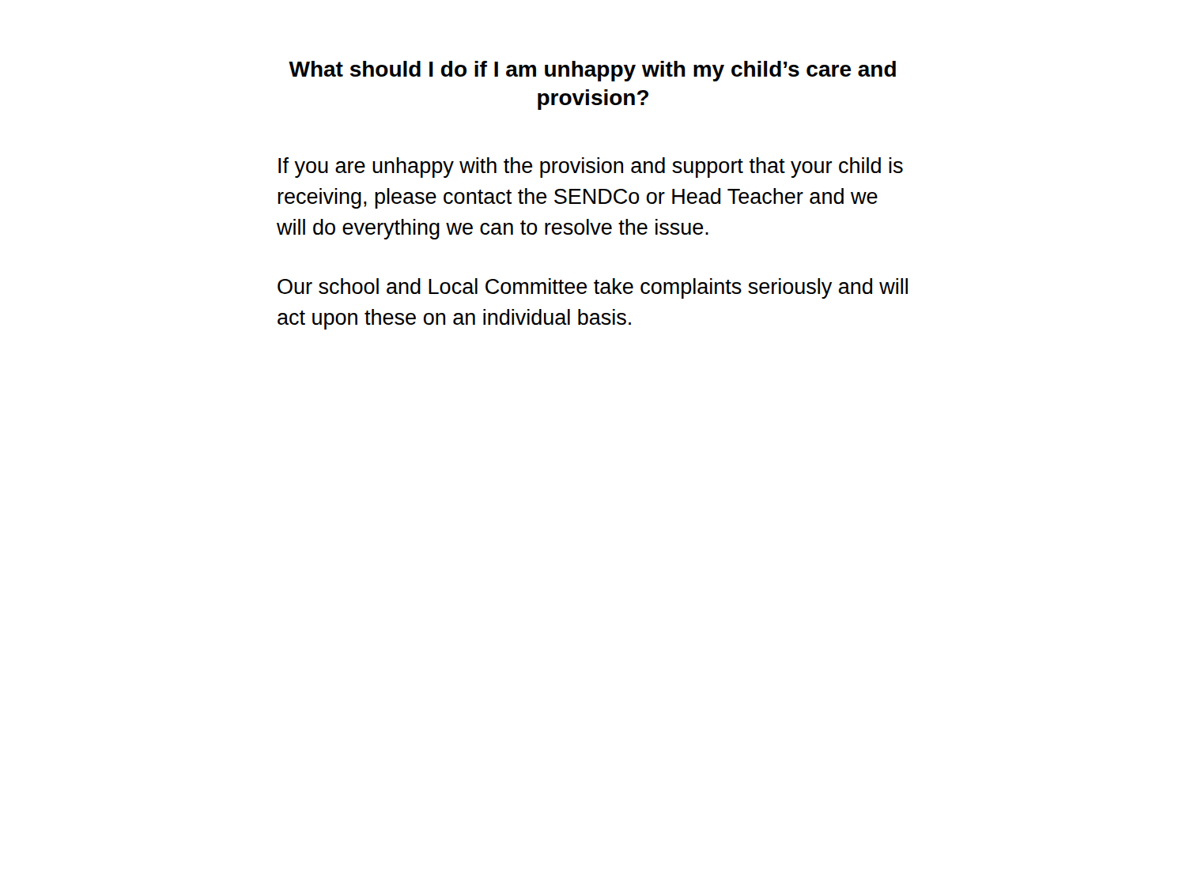What should I do if I am unhappy with my child’s care and provision?
If you are unhappy with the provision and support that your child is receiving, please contact the SENDCo or Head Teacher and we will do everything we can to resolve the issue.
Our school and Local Committee take complaints seriously and will act upon these on an individual basis.